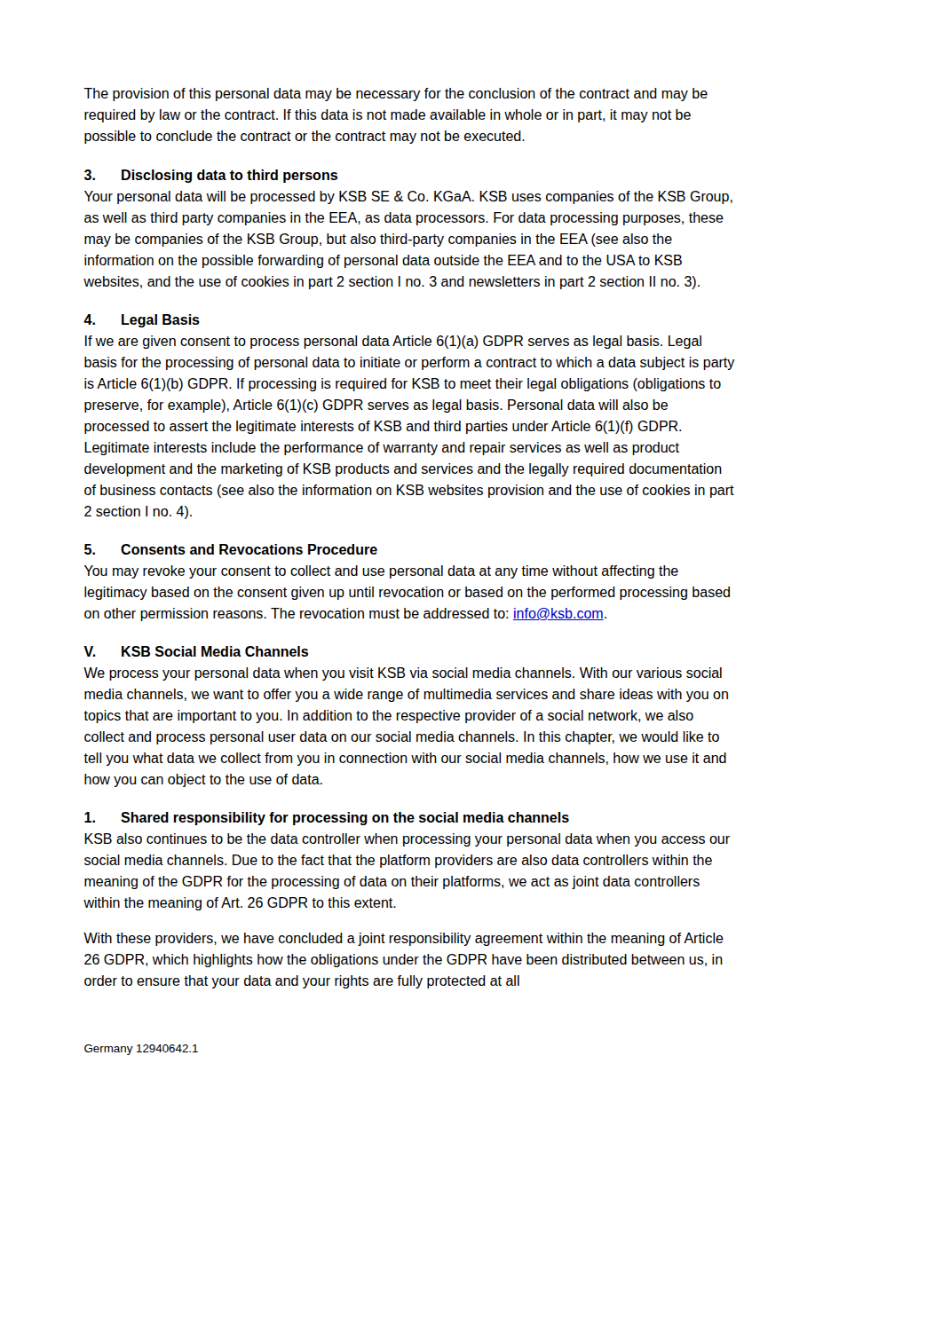The provision of this personal data may be necessary for the conclusion of the contract and may be required by law or the contract. If this data is not made available in whole or in part, it may not be possible to conclude the contract or the contract may not be executed.
3. Disclosing data to third persons
Your personal data will be processed by KSB SE & Co. KGaA. KSB uses companies of the KSB Group, as well as third party companies in the EEA, as data processors. For data processing purposes, these may be companies of the KSB Group, but also third-party companies in the EEA (see also the information on the possible forwarding of personal data outside the EEA and to the USA to KSB websites, and the use of cookies in part 2 section I no. 3 and newsletters in part 2 section II no. 3).
4. Legal Basis
If we are given consent to process personal data Article 6(1)(a) GDPR serves as legal basis. Legal basis for the processing of personal data to initiate or perform a contract to which a data subject is party is Article 6(1)(b) GDPR. If processing is required for KSB to meet their legal obligations (obligations to preserve, for example), Article 6(1)(c) GDPR serves as legal basis. Personal data will also be processed to assert the legitimate interests of KSB and third parties under Article 6(1)(f) GDPR. Legitimate interests include the performance of warranty and repair services as well as product development and the marketing of KSB products and services and the legally required documentation of business contacts (see also the information on KSB websites provision and the use of cookies in part 2 section I no. 4).
5. Consents and Revocations Procedure
You may revoke your consent to collect and use personal data at any time without affecting the legitimacy based on the consent given up until revocation or based on the performed processing based on other permission reasons. The revocation must be addressed to: info@ksb.com.
V. KSB Social Media Channels
We process your personal data when you visit KSB via social media channels. With our various social media channels, we want to offer you a wide range of multimedia services and share ideas with you on topics that are important to you. In addition to the respective provider of a social network, we also collect and process personal user data on our social media channels. In this chapter, we would like to tell you what data we collect from you in connection with our social media channels, how we use it and how you can object to the use of data.
1. Shared responsibility for processing on the social media channels
KSB also continues to be the data controller when processing your personal data when you access our social media channels. Due to the fact that the platform providers are also data controllers within the meaning of the GDPR for the processing of data on their platforms, we act as joint data controllers within the meaning of Art. 26 GDPR to this extent.
With these providers, we have concluded a joint responsibility agreement within the meaning of Article 26 GDPR, which highlights how the obligations under the GDPR have been distributed between us, in order to ensure that your data and your rights are fully protected at all
Germany 12940642.1